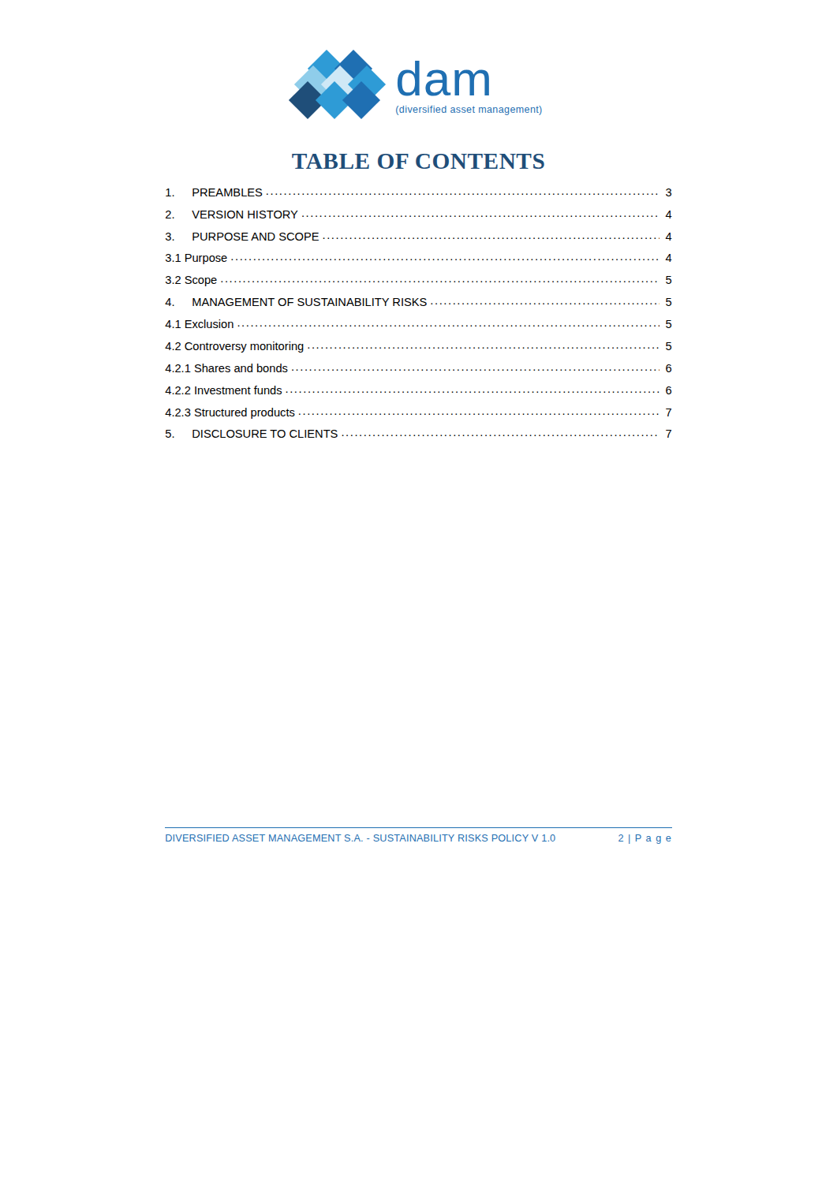dam (diversified asset management)
TABLE OF CONTENTS
1. PREAMBLES .................................................................................................................. 3
2. VERSION HISTORY .......................................................................................................... 4
3. PURPOSE AND SCOPE ................................................................................................... 4
3.1 Purpose ............................................................................................................................. 4
3.2 Scope ................................................................................................................................ 5
4. MANAGEMENT OF SUSTAINABILITY RISKS ................................................................. 5
4.1 Exclusion ........................................................................................................................... 5
4.2 Controversy monitoring ................................................................................................. 5
4.2.1 Shares and bonds ......................................................................................................... 6
4.2.2 Investment funds .......................................................................................................... 6
4.2.3 Structured products ..................................................................................................... 7
5. DISCLOSURE TO CLIENTS ............................................................................................. 7
DIVERSIFIED ASSET MANAGEMENT S.A. - SUSTAINABILITY RISKS POLICY V 1.0 2 | P a g e